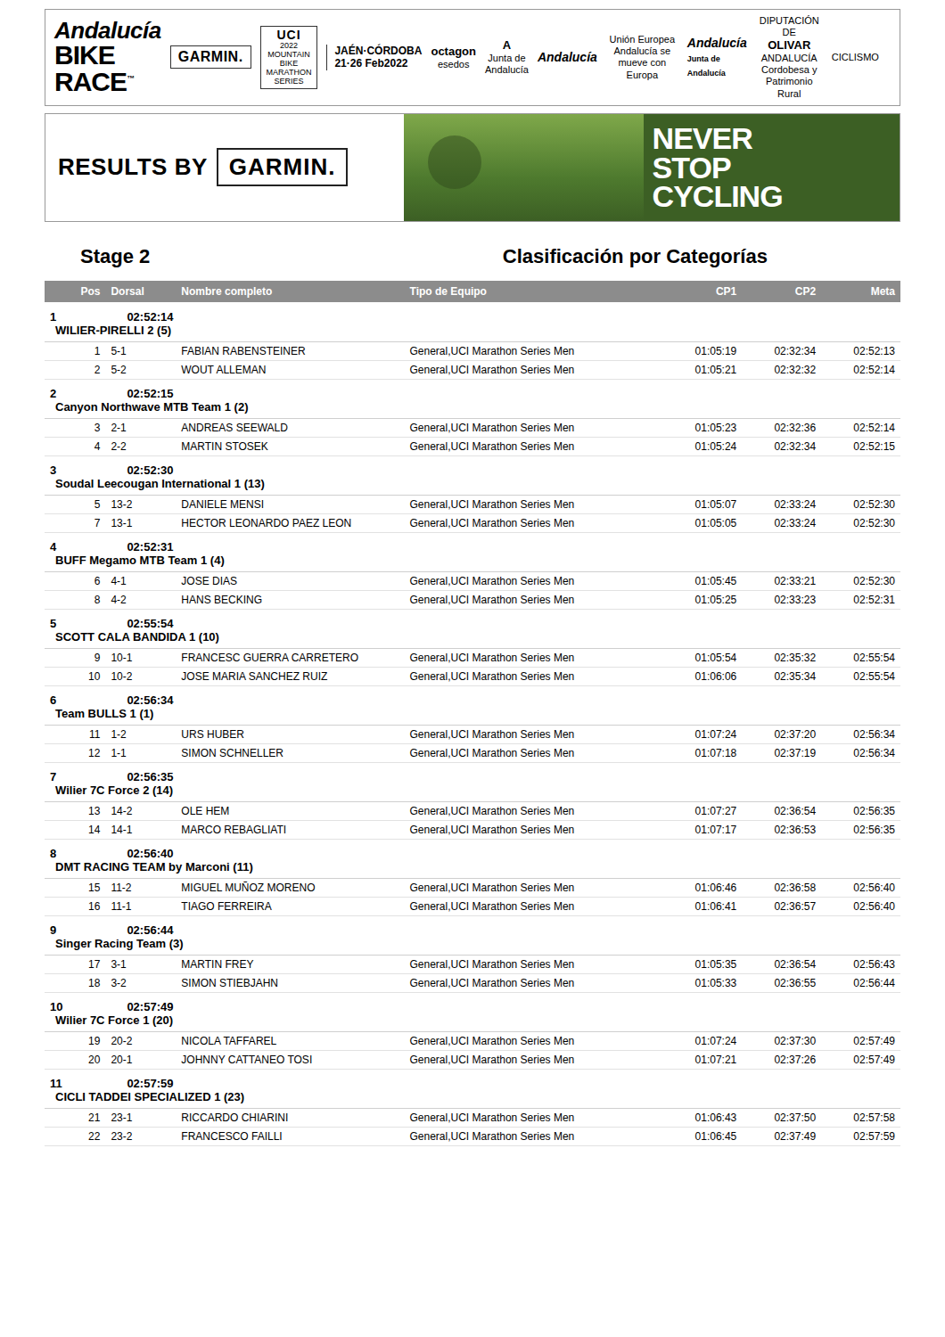Andalucía
BIKE RACE™
GARMIN.
UCI
2022 MOUNTAIN BIKE
MARATHON SERIES
JAÉN·CÓRDOBA
21·26 Feb2022
octagon
esedos
A
Junta de Andalucía
Andalucía
Unión Europea
Andalucía se mueve con Europa
Andalucía
Junta de Andalucía
DIPUTACIÓN DE
OLIVAR ANDALUCÍA
Cordobesa y Patrimonio Rural
CICLISMO
RESULTS BY GARMIN.
NEVER STOP CYCLING
Stage 2
Clasificación por Categorías
| Pos | Dorsal | Nombre completo | Tipo de Equipo | CP1 | CP2 | Meta |
| --- | --- | --- | --- | --- | --- | --- |
| 1 | 02:52:14 |
| WILIER-PIRELLI 2 (5) |
| 1 | 5-1 | FABIAN RABENSTEINER | General,UCI Marathon Series Men | 01:05:19 | 02:32:34 | 02:52:13 |
| 2 | 5-2 | WOUT ALLEMAN | General,UCI Marathon Series Men | 01:05:21 | 02:32:32 | 02:52:14 |
| 2 | 02:52:15 |
| Canyon Northwave MTB Team 1 (2) |
| 3 | 2-1 | ANDREAS SEEWALD | General,UCI Marathon Series Men | 01:05:23 | 02:32:36 | 02:52:14 |
| 4 | 2-2 | MARTIN STOSEK | General,UCI Marathon Series Men | 01:05:24 | 02:32:34 | 02:52:15 |
| 3 | 02:52:30 |
| Soudal Leecougan International 1 (13) |
| 5 | 13-2 | DANIELE MENSI | General,UCI Marathon Series Men | 01:05:07 | 02:33:24 | 02:52:30 |
| 7 | 13-1 | HECTOR LEONARDO PAEZ LEON | General,UCI Marathon Series Men | 01:05:05 | 02:33:24 | 02:52:30 |
| 4 | 02:52:31 |
| BUFF Megamo MTB Team 1 (4) |
| 6 | 4-1 | JOSE DIAS | General,UCI Marathon Series Men | 01:05:45 | 02:33:21 | 02:52:30 |
| 8 | 4-2 | HANS BECKING | General,UCI Marathon Series Men | 01:05:25 | 02:33:23 | 02:52:31 |
| 5 | 02:55:54 |
| SCOTT CALA BANDIDA 1 (10) |
| 9 | 10-1 | FRANCESC GUERRA CARRETERO | General,UCI Marathon Series Men | 01:05:54 | 02:35:32 | 02:55:54 |
| 10 | 10-2 | JOSE MARIA SANCHEZ RUIZ | General,UCI Marathon Series Men | 01:06:06 | 02:35:34 | 02:55:54 |
| 6 | 02:56:34 |
| Team BULLS 1 (1) |
| 11 | 1-2 | URS HUBER | General,UCI Marathon Series Men | 01:07:24 | 02:37:20 | 02:56:34 |
| 12 | 1-1 | SIMON SCHNELLER | General,UCI Marathon Series Men | 01:07:18 | 02:37:19 | 02:56:34 |
| 7 | 02:56:35 |
| Wilier 7C Force 2 (14) |
| 13 | 14-2 | OLE HEM | General,UCI Marathon Series Men | 01:07:27 | 02:36:54 | 02:56:35 |
| 14 | 14-1 | MARCO REBAGLIATI | General,UCI Marathon Series Men | 01:07:17 | 02:36:53 | 02:56:35 |
| 8 | 02:56:40 |
| DMT RACING TEAM by Marconi (11) |
| 15 | 11-2 | MIGUEL MUÑOZ MORENO | General,UCI Marathon Series Men | 01:06:46 | 02:36:58 | 02:56:40 |
| 16 | 11-1 | TIAGO FERREIRA | General,UCI Marathon Series Men | 01:06:41 | 02:36:57 | 02:56:40 |
| 9 | 02:56:44 |
| Singer Racing Team (3) |
| 17 | 3-1 | MARTIN FREY | General,UCI Marathon Series Men | 01:05:35 | 02:36:54 | 02:56:43 |
| 18 | 3-2 | SIMON STIEBJAHN | General,UCI Marathon Series Men | 01:05:33 | 02:36:55 | 02:56:44 |
| 10 | 02:57:49 |
| Wilier 7C Force 1 (20) |
| 19 | 20-2 | NICOLA TAFFAREL | General,UCI Marathon Series Men | 01:07:24 | 02:37:30 | 02:57:49 |
| 20 | 20-1 | JOHNNY CATTANEO TOSI | General,UCI Marathon Series Men | 01:07:21 | 02:37:26 | 02:57:49 |
| 11 | 02:57:59 |
| CICLI TADDEI SPECIALIZED 1 (23) |
| 21 | 23-1 | RICCARDO CHIARINI | General,UCI Marathon Series Men | 01:06:43 | 02:37:50 | 02:57:58 |
| 22 | 23-2 | FRANCESCO FAILLI | General,UCI Marathon Series Men | 01:06:45 | 02:37:49 | 02:57:59 |